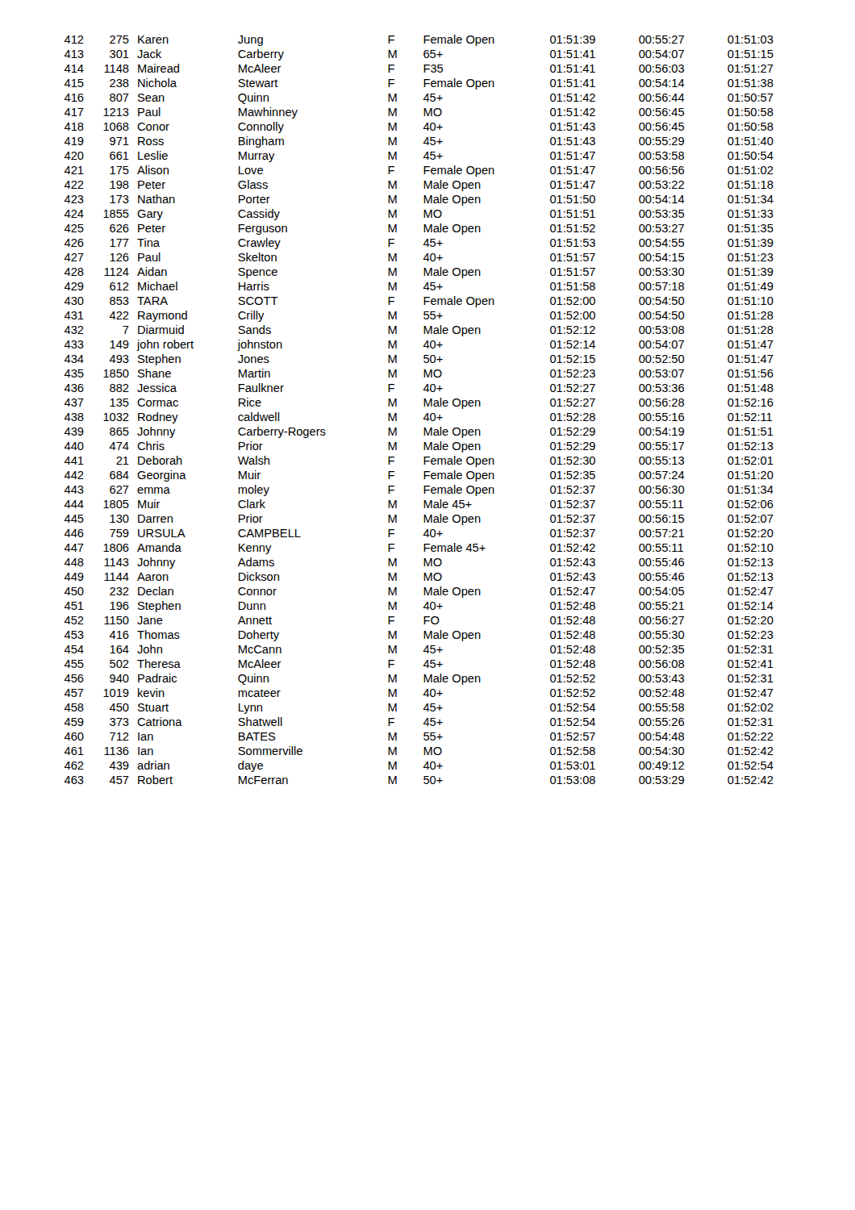| 412 | 275 | Karen | Jung | F | Female Open | 01:51:39 | 00:55:27 | 01:51:03 |
| 413 | 301 | Jack | Carberry | M | 65+ | 01:51:41 | 00:54:07 | 01:51:15 |
| 414 | 1148 | Mairead | McAleer | F | F35 | 01:51:41 | 00:56:03 | 01:51:27 |
| 415 | 238 | Nichola | Stewart | F | Female Open | 01:51:41 | 00:54:14 | 01:51:38 |
| 416 | 807 | Sean | Quinn | M | 45+ | 01:51:42 | 00:56:44 | 01:50:57 |
| 417 | 1213 | Paul | Mawhinney | M | MO | 01:51:42 | 00:56:45 | 01:50:58 |
| 418 | 1068 | Conor | Connolly | M | 40+ | 01:51:43 | 00:56:45 | 01:50:58 |
| 419 | 971 | Ross | Bingham | M | 45+ | 01:51:43 | 00:55:29 | 01:51:40 |
| 420 | 661 | Leslie | Murray | M | 45+ | 01:51:47 | 00:53:58 | 01:50:54 |
| 421 | 175 | Alison | Love | F | Female Open | 01:51:47 | 00:56:56 | 01:51:02 |
| 422 | 198 | Peter | Glass | M | Male Open | 01:51:47 | 00:53:22 | 01:51:18 |
| 423 | 173 | Nathan | Porter | M | Male Open | 01:51:50 | 00:54:14 | 01:51:34 |
| 424 | 1855 | Gary | Cassidy | M | MO | 01:51:51 | 00:53:35 | 01:51:33 |
| 425 | 626 | Peter | Ferguson | M | Male Open | 01:51:52 | 00:53:27 | 01:51:35 |
| 426 | 177 | Tina | Crawley | F | 45+ | 01:51:53 | 00:54:55 | 01:51:39 |
| 427 | 126 | Paul | Skelton | M | 40+ | 01:51:57 | 00:54:15 | 01:51:23 |
| 428 | 1124 | Aidan | Spence | M | Male Open | 01:51:57 | 00:53:30 | 01:51:39 |
| 429 | 612 | Michael | Harris | M | 45+ | 01:51:58 | 00:57:18 | 01:51:49 |
| 430 | 853 | TARA | SCOTT | F | Female Open | 01:52:00 | 00:54:50 | 01:51:10 |
| 431 | 422 | Raymond | Crilly | M | 55+ | 01:52:00 | 00:54:50 | 01:51:28 |
| 432 | 7 | Diarmuid | Sands | M | Male Open | 01:52:12 | 00:53:08 | 01:51:28 |
| 433 | 149 | john robert | johnston | M | 40+ | 01:52:14 | 00:54:07 | 01:51:47 |
| 434 | 493 | Stephen | Jones | M | 50+ | 01:52:15 | 00:52:50 | 01:51:47 |
| 435 | 1850 | Shane | Martin | M | MO | 01:52:23 | 00:53:07 | 01:51:56 |
| 436 | 882 | Jessica | Faulkner | F | 40+ | 01:52:27 | 00:53:36 | 01:51:48 |
| 437 | 135 | Cormac | Rice | M | Male Open | 01:52:27 | 00:56:28 | 01:52:16 |
| 438 | 1032 | Rodney | caldwell | M | 40+ | 01:52:28 | 00:55:16 | 01:52:11 |
| 439 | 865 | Johnny | Carberry-Rogers | M | Male Open | 01:52:29 | 00:54:19 | 01:51:51 |
| 440 | 474 | Chris | Prior | M | Male Open | 01:52:29 | 00:55:17 | 01:52:13 |
| 441 | 21 | Deborah | Walsh | F | Female Open | 01:52:30 | 00:55:13 | 01:52:01 |
| 442 | 684 | Georgina | Muir | F | Female Open | 01:52:35 | 00:57:24 | 01:51:20 |
| 443 | 627 | emma | moley | F | Female Open | 01:52:37 | 00:56:30 | 01:51:34 |
| 444 | 1805 | Muir | Clark | M | Male 45+ | 01:52:37 | 00:55:11 | 01:52:06 |
| 445 | 130 | Darren | Prior | M | Male Open | 01:52:37 | 00:56:15 | 01:52:07 |
| 446 | 759 | URSULA | CAMPBELL | F | 40+ | 01:52:37 | 00:57:21 | 01:52:20 |
| 447 | 1806 | Amanda | Kenny | F | Female 45+ | 01:52:42 | 00:55:11 | 01:52:10 |
| 448 | 1143 | Johnny | Adams | M | MO | 01:52:43 | 00:55:46 | 01:52:13 |
| 449 | 1144 | Aaron | Dickson | M | MO | 01:52:43 | 00:55:46 | 01:52:13 |
| 450 | 232 | Declan | Connor | M | Male Open | 01:52:47 | 00:54:05 | 01:52:47 |
| 451 | 196 | Stephen | Dunn | M | 40+ | 01:52:48 | 00:55:21 | 01:52:14 |
| 452 | 1150 | Jane | Annett | F | FO | 01:52:48 | 00:56:27 | 01:52:20 |
| 453 | 416 | Thomas | Doherty | M | Male Open | 01:52:48 | 00:55:30 | 01:52:23 |
| 454 | 164 | John | McCann | M | 45+ | 01:52:48 | 00:52:35 | 01:52:31 |
| 455 | 502 | Theresa | McAleer | F | 45+ | 01:52:48 | 00:56:08 | 01:52:41 |
| 456 | 940 | Padraic | Quinn | M | Male Open | 01:52:52 | 00:53:43 | 01:52:31 |
| 457 | 1019 | kevin | mcateer | M | 40+ | 01:52:52 | 00:52:48 | 01:52:47 |
| 458 | 450 | Stuart | Lynn | M | 45+ | 01:52:54 | 00:55:58 | 01:52:02 |
| 459 | 373 | Catriona | Shatwell | F | 45+ | 01:52:54 | 00:55:26 | 01:52:31 |
| 460 | 712 | Ian | BATES | M | 55+ | 01:52:57 | 00:54:48 | 01:52:22 |
| 461 | 1136 | Ian | Sommerville | M | MO | 01:52:58 | 00:54:30 | 01:52:42 |
| 462 | 439 | adrian | daye | M | 40+ | 01:53:01 | 00:49:12 | 01:52:54 |
| 463 | 457 | Robert | McFerran | M | 50+ | 01:53:08 | 00:53:29 | 01:52:42 |